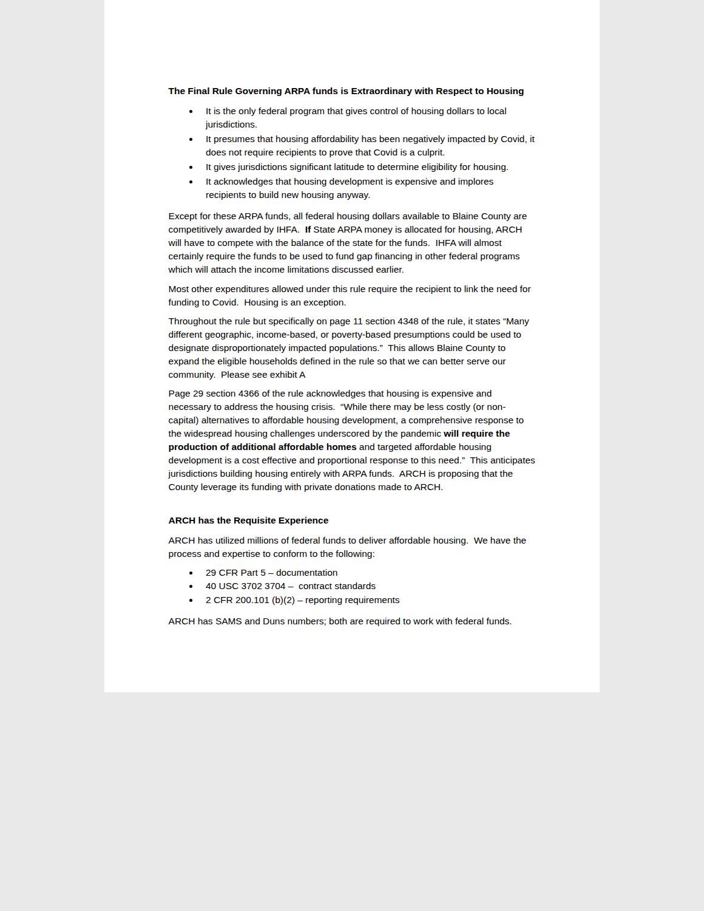The Final Rule Governing ARPA funds is Extraordinary with Respect to Housing
It is the only federal program that gives control of housing dollars to local jurisdictions.
It presumes that housing affordability has been negatively impacted by Covid, it does not require recipients to prove that Covid is a culprit.
It gives jurisdictions significant latitude to determine eligibility for housing.
It acknowledges that housing development is expensive and implores recipients to build new housing anyway.
Except for these ARPA funds, all federal housing dollars available to Blaine County are competitively awarded by IHFA. If State ARPA money is allocated for housing, ARCH will have to compete with the balance of the state for the funds. IHFA will almost certainly require the funds to be used to fund gap financing in other federal programs which will attach the income limitations discussed earlier.
Most other expenditures allowed under this rule require the recipient to link the need for funding to Covid. Housing is an exception.
Throughout the rule but specifically on page 11 section 4348 of the rule, it states “Many different geographic, income-based, or poverty-based presumptions could be used to designate disproportionately impacted populations.” This allows Blaine County to expand the eligible households defined in the rule so that we can better serve our community. Please see exhibit A
Page 29 section 4366 of the rule acknowledges that housing is expensive and necessary to address the housing crisis. “While there may be less costly (or non-capital) alternatives to affordable housing development, a comprehensive response to the widespread housing challenges underscored by the pandemic will require the production of additional affordable homes and targeted affordable housing development is a cost effective and proportional response to this need.” This anticipates jurisdictions building housing entirely with ARPA funds. ARCH is proposing that the County leverage its funding with private donations made to ARCH.
ARCH has the Requisite Experience
ARCH has utilized millions of federal funds to deliver affordable housing. We have the process and expertise to conform to the following:
29 CFR Part 5 – documentation
40 USC 3702 3704 – contract standards
2 CFR 200.101 (b)(2) – reporting requirements
ARCH has SAMS and Duns numbers; both are required to work with federal funds.